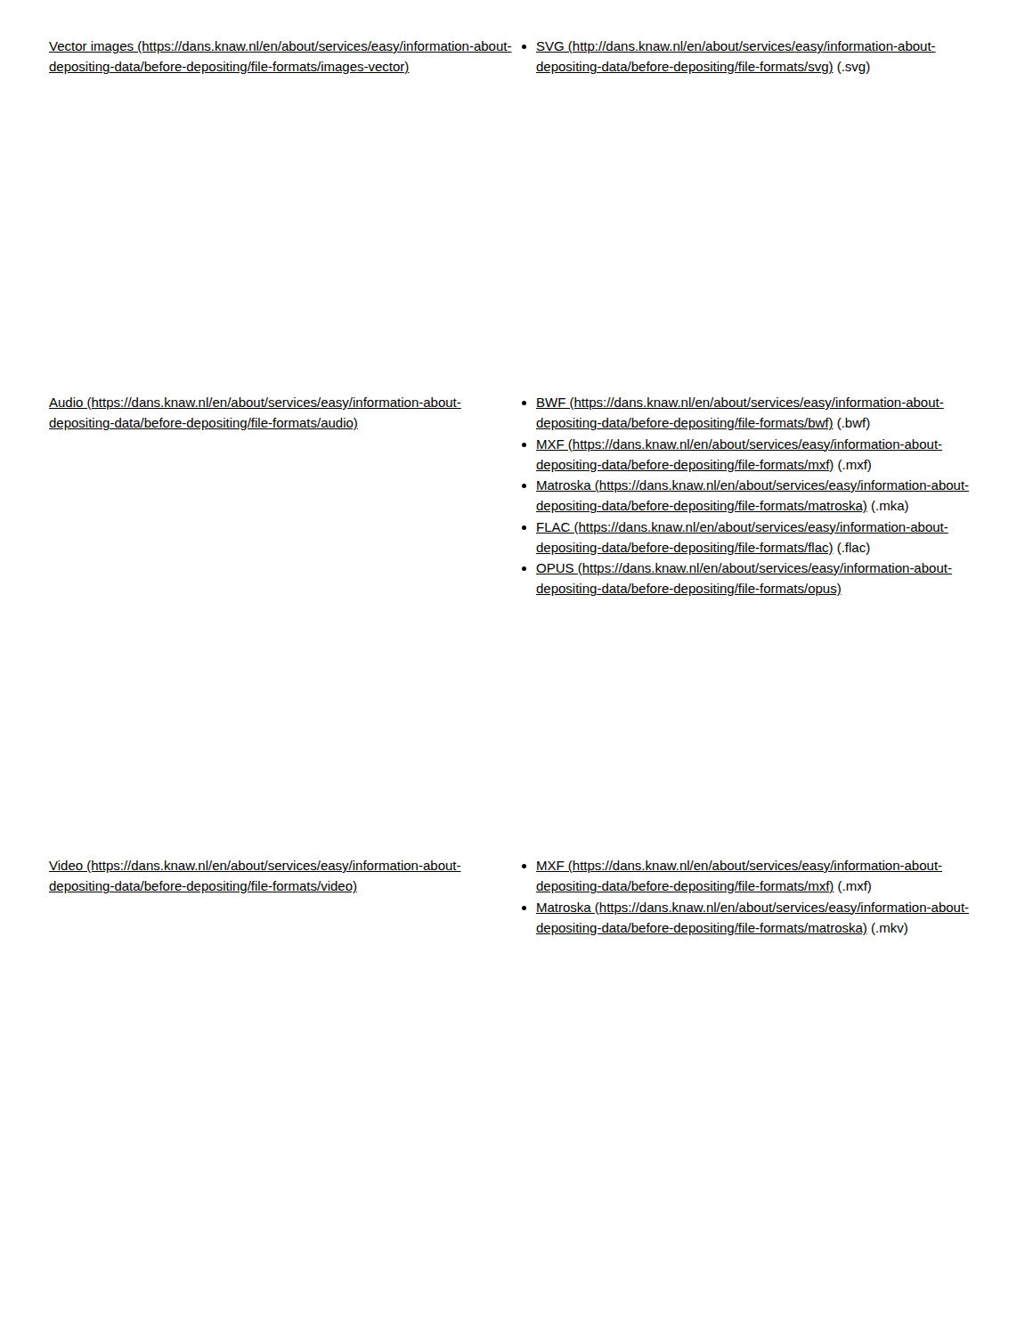| Vector images (https://dans.knaw.nl/en/about/services/easy/information-about-depositing-data/before-depositing/file-formats/images-vector) | SVG (http://dans.knaw.nl/en/about/services/easy/information-about-depositing-data/before-depositing/file-formats/svg) (.svg) |
| Audio (https://dans.knaw.nl/en/about/services/easy/information-about-depositing-data/before-depositing/file-formats/audio) | BWF (https://dans.knaw.nl/en/about/services/easy/information-about-depositing-data/before-depositing/file-formats/bwf) (.bwf) MXF (https://dans.knaw.nl/en/about/services/easy/information-about-depositing-data/before-depositing/file-formats/mxf) (.mxf) Matroska (https://dans.knaw.nl/en/about/services/easy/information-about-depositing-data/before-depositing/file-formats/matroska) (.mka) FLAC (https://dans.knaw.nl/en/about/services/easy/information-about-depositing-data/before-depositing/file-formats/flac) (.flac) OPUS (https://dans.knaw.nl/en/about/services/easy/information-about-depositing-data/before-depositing/file-formats/opus) |
| Video (https://dans.knaw.nl/en/about/services/easy/information-about-depositing-data/before-depositing/file-formats/video) | MXF (https://dans.knaw.nl/en/about/services/easy/information-about-depositing-data/before-depositing/file-formats/mxf) (.mxf) Matroska (https://dans.knaw.nl/en/about/services/easy/information-about-depositing-data/before-depositing/file-formats/matroska) (.mkv) |